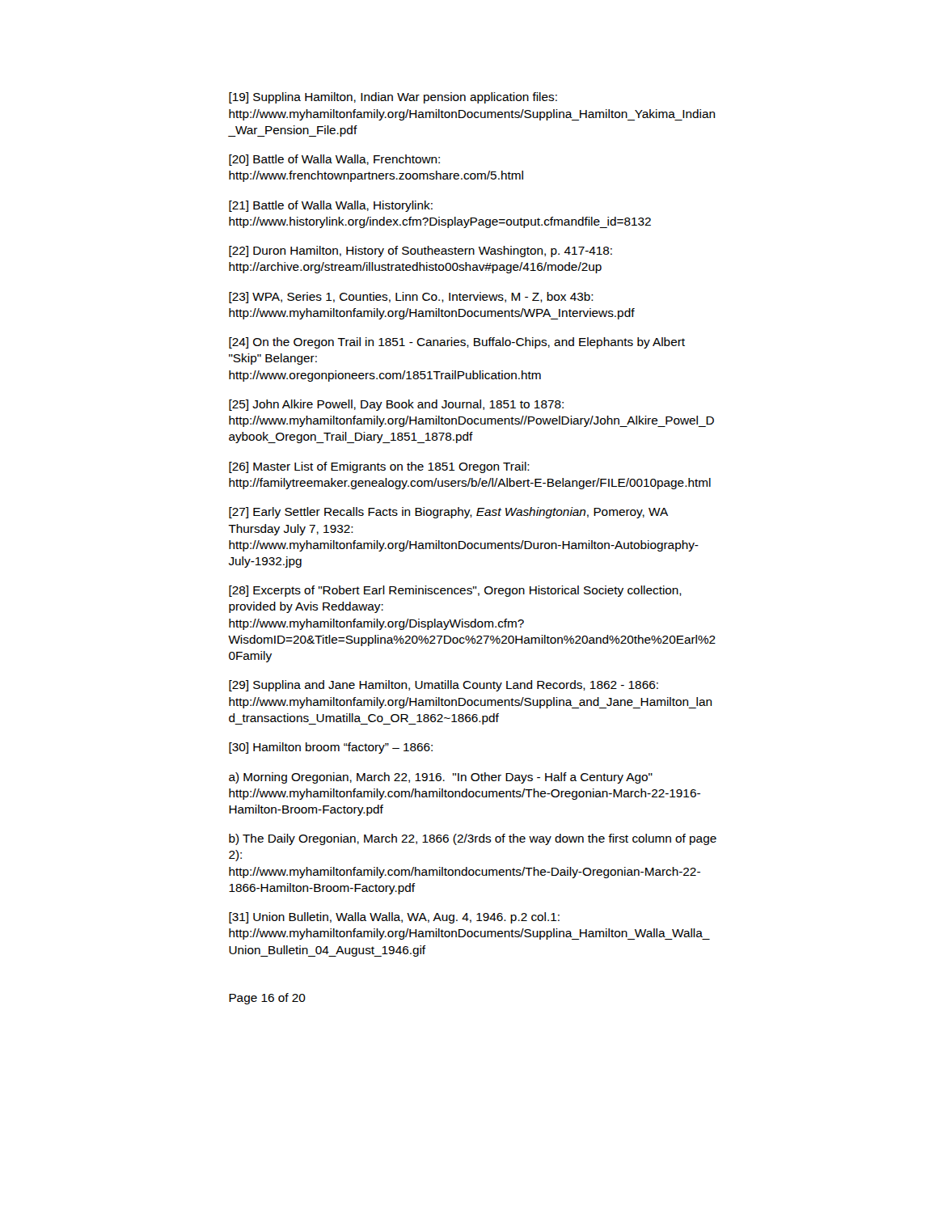[19] Supplina Hamilton, Indian War pension application files:
http://www.myhamiltonfamily.org/HamiltonDocuments/Supplina_Hamilton_Yakima_Indian_War_Pension_File.pdf
[20] Battle of Walla Walla, Frenchtown: http://www.frenchtownpartners.zoomshare.com/5.html
[21] Battle of Walla Walla, Historylink:
http://www.historylink.org/index.cfm?DisplayPage=output.cfmandfile_id=8132
[22] Duron Hamilton, History of Southeastern Washington, p. 417-418:
http://archive.org/stream/illustratedhisto00shav#page/416/mode/2up
[23] WPA, Series 1, Counties, Linn Co., Interviews, M - Z, box 43b:
http://www.myhamiltonfamily.org/HamiltonDocuments/WPA_Interviews.pdf
[24] On the Oregon Trail in 1851 - Canaries, Buffalo-Chips, and Elephants by Albert "Skip" Belanger:
http://www.oregonpioneers.com/1851TrailPublication.htm
[25] John Alkire Powell, Day Book and Journal, 1851 to 1878:
http://www.myhamiltonfamily.org/HamiltonDocuments//PowelDiary/John_Alkire_Powel_Daybook_Oregon_Trail_Diary_1851_1878.pdf
[26] Master List of Emigrants on the 1851 Oregon Trail:
http://familytreemaker.genealogy.com/users/b/e/l/Albert-E-Belanger/FILE/0010page.html
[27] Early Settler Recalls Facts in Biography, East Washingtonian, Pomeroy, WA Thursday July 7, 1932:
http://www.myhamiltonfamily.org/HamiltonDocuments/Duron-Hamilton-Autobiography-July-1932.jpg
[28] Excerpts of "Robert Earl Reminiscences", Oregon Historical Society collection, provided by Avis Reddaway:
http://www.myhamiltonfamily.org/DisplayWisdom.cfm?WisdomID=20&Title=Supplina%20%27Doc%27%20Hamilton%20and%20the%20Earl%20Family
[29] Supplina and Jane Hamilton, Umatilla County Land Records, 1862 - 1866:
http://www.myhamiltonfamily.org/HamiltonDocuments/Supplina_and_Jane_Hamilton_land_transactions_Umatilla_Co_OR_1862~1866.pdf
[30] Hamilton broom “factory” – 1866:
a) Morning Oregonian, March 22, 1916. "In Other Days - Half a Century Ago"
http://www.myhamiltonfamily.com/hamiltondocuments/The-Oregonian-March-22-1916-Hamilton-Broom-Factory.pdf
b) The Daily Oregonian, March 22, 1866 (2/3rds of the way down the first column of page 2):
http://www.myhamiltonfamily.com/hamiltondocuments/The-Daily-Oregonian-March-22-1866-Hamilton-Broom-Factory.pdf
[31] Union Bulletin, Walla Walla, WA, Aug. 4, 1946. p.2 col.1:
http://www.myhamiltonfamily.org/HamiltonDocuments/Supplina_Hamilton_Walla_Walla_Union_Bulletin_04_August_1946.gif
Page 16 of 20